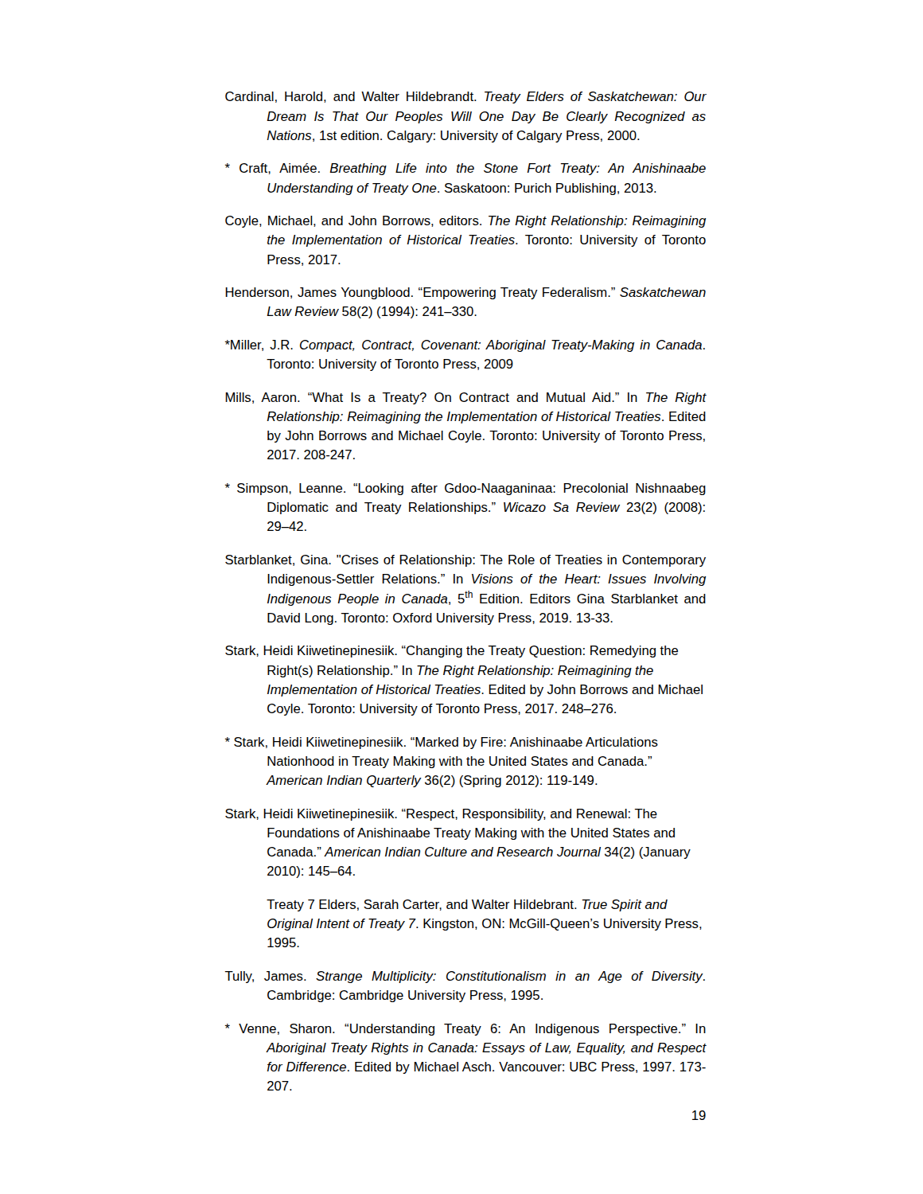Cardinal, Harold, and Walter Hildebrandt. Treaty Elders of Saskatchewan: Our Dream Is That Our Peoples Will One Day Be Clearly Recognized as Nations, 1st edition. Calgary: University of Calgary Press, 2000.
* Craft, Aimée. Breathing Life into the Stone Fort Treaty: An Anishinaabe Understanding of Treaty One. Saskatoon: Purich Publishing, 2013.
Coyle, Michael, and John Borrows, editors. The Right Relationship: Reimagining the Implementation of Historical Treaties. Toronto: University of Toronto Press, 2017.
Henderson, James Youngblood. “Empowering Treaty Federalism.” Saskatchewan Law Review 58(2) (1994): 241–330.
*Miller, J.R. Compact, Contract, Covenant: Aboriginal Treaty-Making in Canada. Toronto: University of Toronto Press, 2009
Mills, Aaron. “What Is a Treaty? On Contract and Mutual Aid.” In The Right Relationship: Reimagining the Implementation of Historical Treaties. Edited by John Borrows and Michael Coyle. Toronto: University of Toronto Press, 2017. 208-247.
* Simpson, Leanne. “Looking after Gdoo-Naaganinaa: Precolonial Nishnaabeg Diplomatic and Treaty Relationships.” Wicazo Sa Review 23(2) (2008): 29–42.
Starblanket, Gina. "Crises of Relationship: The Role of Treaties in Contemporary Indigenous-Settler Relations.” In Visions of the Heart: Issues Involving Indigenous People in Canada, 5th Edition. Editors Gina Starblanket and David Long. Toronto: Oxford University Press, 2019. 13-33.
Stark, Heidi Kiiwetinepinesiik. “Changing the Treaty Question: Remedying the Right(s) Relationship.” In The Right Relationship: Reimagining the Implementation of Historical Treaties. Edited by John Borrows and Michael Coyle. Toronto: University of Toronto Press, 2017. 248–276.
* Stark, Heidi Kiiwetinepinesiik. “Marked by Fire: Anishinaabe Articulations Nationhood in Treaty Making with the United States and Canada.” American Indian Quarterly 36(2) (Spring 2012): 119-149.
Stark, Heidi Kiiwetinepinesiik. “Respect, Responsibility, and Renewal: The Foundations of Anishinaabe Treaty Making with the United States and Canada.” American Indian Culture and Research Journal 34(2) (January 2010): 145–64.
Treaty 7 Elders, Sarah Carter, and Walter Hildebrant. True Spirit and Original Intent of Treaty 7. Kingston, ON: McGill-Queen’s University Press, 1995.
Tully, James. Strange Multiplicity: Constitutionalism in an Age of Diversity. Cambridge: Cambridge University Press, 1995.
* Venne, Sharon. “Understanding Treaty 6: An Indigenous Perspective.” In Aboriginal Treaty Rights in Canada: Essays of Law, Equality, and Respect for Difference. Edited by Michael Asch. Vancouver: UBC Press, 1997. 173-207.
19